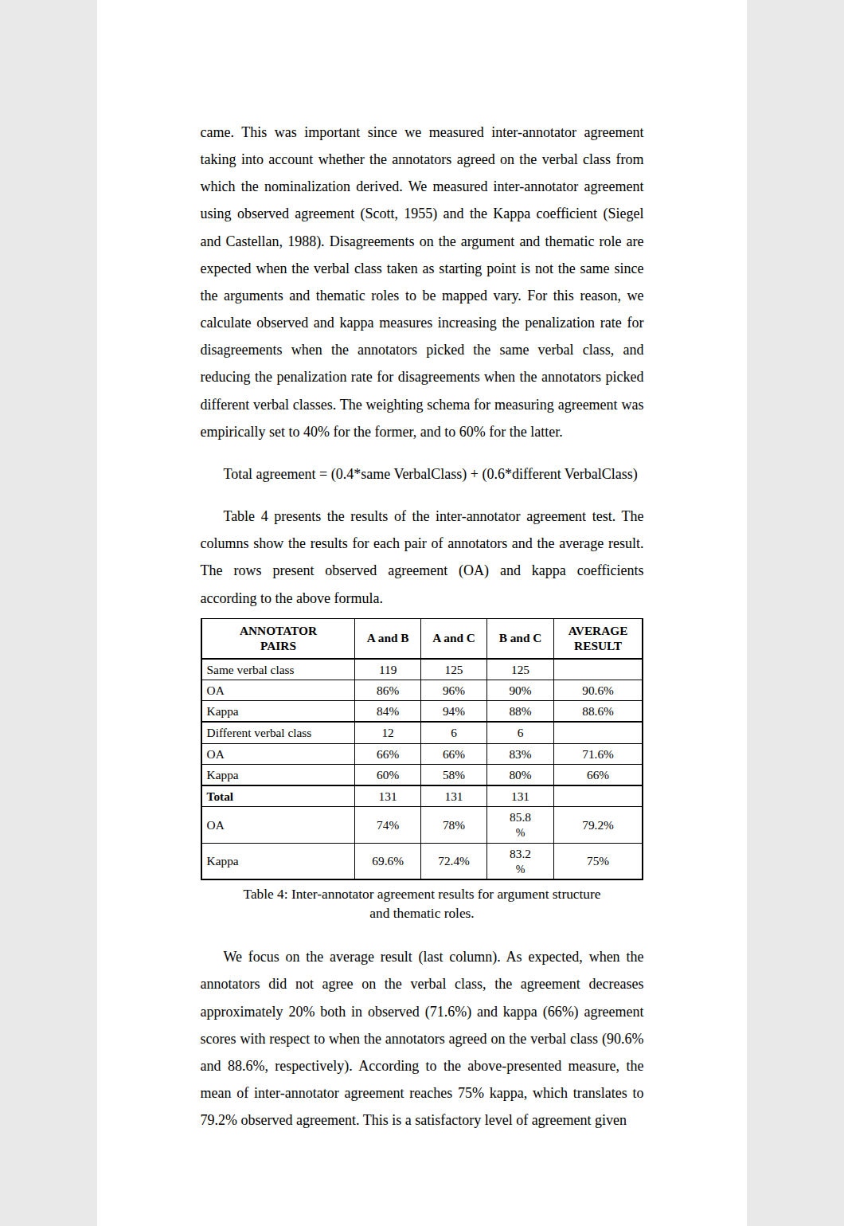came. This was important since we measured inter-annotator agreement taking into account whether the annotators agreed on the verbal class from which the nominalization derived. We measured inter-annotator agreement using observed agreement (Scott, 1955) and the Kappa coefficient (Siegel and Castellan, 1988). Disagreements on the argument and thematic role are expected when the verbal class taken as starting point is not the same since the arguments and thematic roles to be mapped vary. For this reason, we calculate observed and kappa measures increasing the penalization rate for disagreements when the annotators picked the same verbal class, and reducing the penalization rate for disagreements when the annotators picked different verbal classes. The weighting schema for measuring agreement was empirically set to 40% for the former, and to 60% for the latter.
Total agreement = (0.4*same VerbalClass) + (0.6*different VerbalClass)
Table 4 presents the results of the inter-annotator agreement test. The columns show the results for each pair of annotators and the average result. The rows present observed agreement (OA) and kappa coefficients according to the above formula.
| ANNOTATOR PAIRS | A and B | A and C | B and C | AVERAGE RESULT |
| --- | --- | --- | --- | --- |
| Same verbal class | 119 | 125 | 125 | |
| OA | 86% | 96% | 90% | 90.6% |
| Kappa | 84% | 94% | 88% | 88.6% |
| Different verbal class | 12 | 6 | 6 | |
| OA | 66% | 66% | 83% | 71.6% |
| Kappa | 60% | 58% | 80% | 66% |
| Total | 131 | 131 | 131 | |
| OA | 74% | 78% | 85.8 % | 79.2% |
| Kappa | 69.6% | 72.4% | 83.2 % | 75% |
Table 4: Inter-annotator agreement results for argument structure
and thematic roles.
We focus on the average result (last column). As expected, when the annotators did not agree on the verbal class, the agreement decreases approximately 20% both in observed (71.6%) and kappa (66%) agreement scores with respect to when the annotators agreed on the verbal class (90.6% and 88.6%, respectively). According to the above-presented measure, the mean of inter-annotator agreement reaches 75% kappa, which translates to 79.2% observed agreement. This is a satisfactory level of agreement given